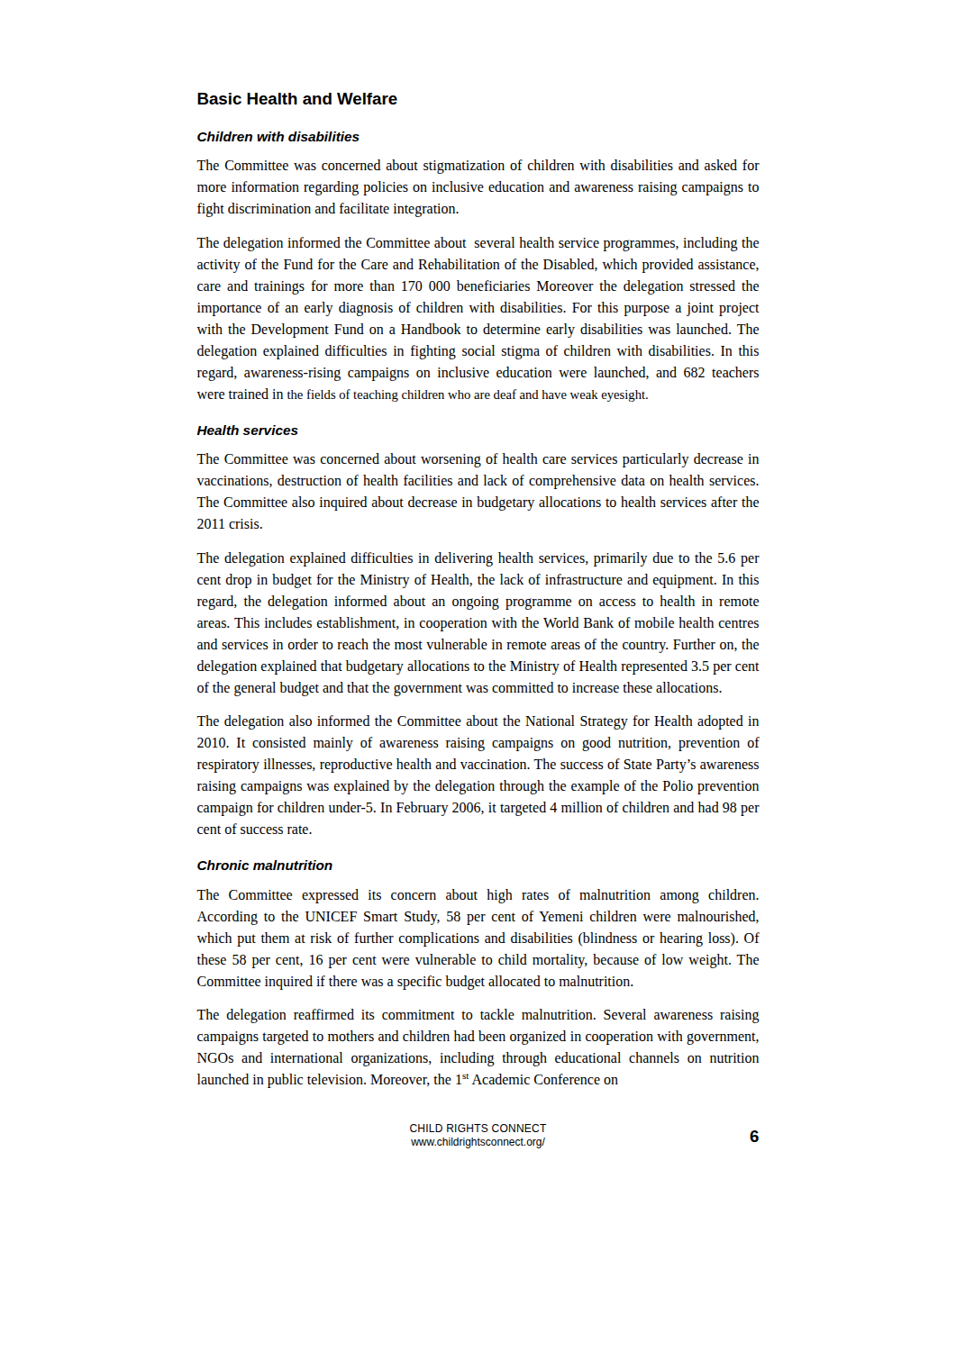Basic Health and Welfare
Children with disabilities
The Committee was concerned about stigmatization of children with disabilities and asked for more information regarding policies on inclusive education and awareness raising campaigns to fight discrimination and facilitate integration.
The delegation informed the Committee about several health service programmes, including the activity of the Fund for the Care and Rehabilitation of the Disabled, which provided assistance, care and trainings for more than 170 000 beneficiaries Moreover the delegation stressed the importance of an early diagnosis of children with disabilities. For this purpose a joint project with the Development Fund on a Handbook to determine early disabilities was launched. The delegation explained difficulties in fighting social stigma of children with disabilities. In this regard, awareness-rising campaigns on inclusive education were launched, and 682 teachers were trained in the fields of teaching children who are deaf and have weak eyesight.
Health services
The Committee was concerned about worsening of health care services particularly decrease in vaccinations, destruction of health facilities and lack of comprehensive data on health services. The Committee also inquired about decrease in budgetary allocations to health services after the 2011 crisis.
The delegation explained difficulties in delivering health services, primarily due to the 5.6 per cent drop in budget for the Ministry of Health, the lack of infrastructure and equipment. In this regard, the delegation informed about an ongoing programme on access to health in remote areas. This includes establishment, in cooperation with the World Bank of mobile health centres and services in order to reach the most vulnerable in remote areas of the country. Further on, the delegation explained that budgetary allocations to the Ministry of Health represented 3.5 per cent of the general budget and that the government was committed to increase these allocations.
The delegation also informed the Committee about the National Strategy for Health adopted in 2010. It consisted mainly of awareness raising campaigns on good nutrition, prevention of respiratory illnesses, reproductive health and vaccination. The success of State Party’s awareness raising campaigns was explained by the delegation through the example of the Polio prevention campaign for children under-5. In February 2006, it targeted 4 million of children and had 98 per cent of success rate.
Chronic malnutrition
The Committee expressed its concern about high rates of malnutrition among children. According to the UNICEF Smart Study, 58 per cent of Yemeni children were malnourished, which put them at risk of further complications and disabilities (blindness or hearing loss). Of these 58 per cent, 16 per cent were vulnerable to child mortality, because of low weight. The Committee inquired if there was a specific budget allocated to malnutrition.
The delegation reaffirmed its commitment to tackle malnutrition. Several awareness raising campaigns targeted to mothers and children had been organized in cooperation with government, NGOs and international organizations, including through educational channels on nutrition launched in public television. Moreover, the 1st Academic Conference on
CHILD RIGHTS CONNECT
www.childrightsconnect.org/
6